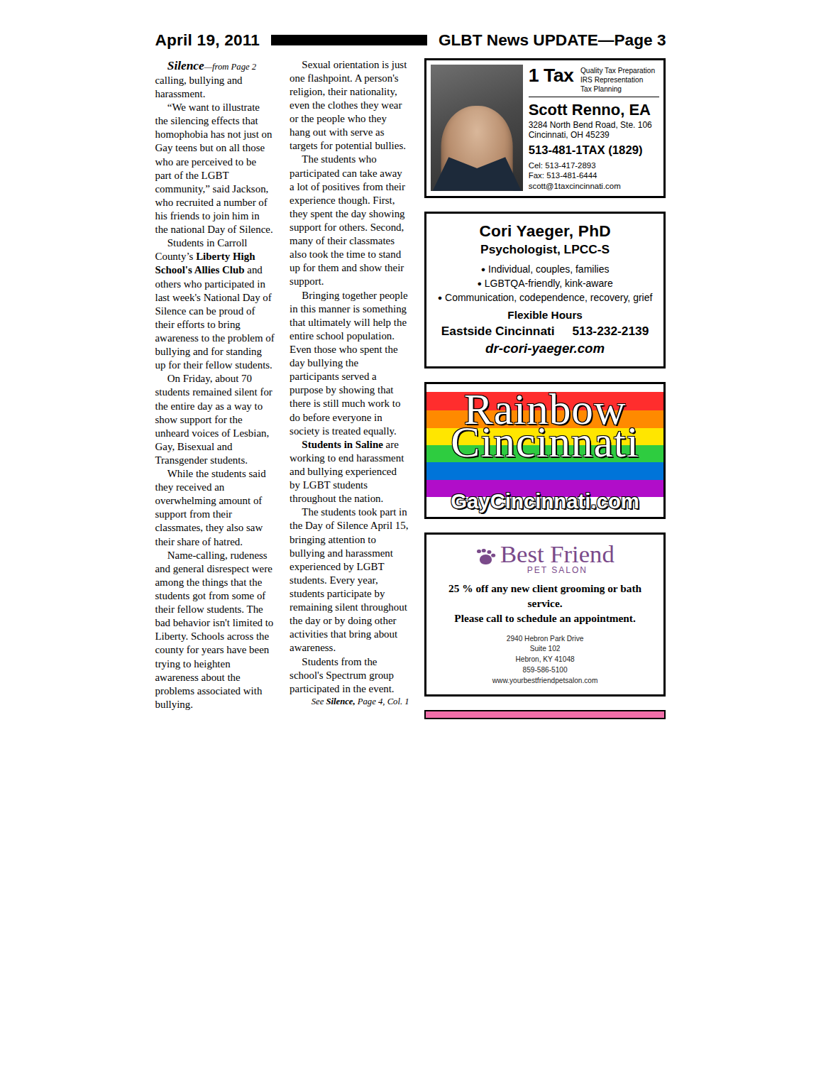April 19, 2011
GLBT News UPDATE—Page 3
Silence—from Page 2
calling, bullying and harassment.
“We want to illustrate the silencing effects that homophobia has not just on Gay teens but on all those who are perceived to be part of the LGBT community,” said Jackson, who recruited a number of his friends to join him in the national Day of Silence.
Students in Carroll County’s Liberty High School's Allies Club and others who participated in last week's National Day of Silence can be proud of their efforts to bring awareness to the problem of bullying and for standing up for their fellow students.
On Friday, about 70 students remained silent for the entire day as a way to show support for the unheard voices of Lesbian, Gay, Bisexual and Transgender students.
While the students said they received an overwhelming amount of support from their classmates, they also saw their share of hatred.
Name-calling, rudeness and general disrespect were among the things that the students got from some of their fellow students. The bad behavior isn't limited to Liberty. Schools across the county for years have been trying to heighten awareness about the problems associated with bullying.
Sexual orientation is just one flashpoint. A person's religion, their nationality, even the clothes they wear or the people who they hang out with serve as targets for potential bullies.
The students who participated can take away a lot of positives from their experience though. First, they spent the day showing support for others. Second, many of their classmates also took the time to stand up for them and show their support.
Bringing together people in this manner is something that ultimately will help the entire school population. Even those who spent the day bullying the participants served a purpose by showing that there is still much work to do before everyone in society is treated equally.
Students in Saline are working to end harassment and bullying experienced by LGBT students throughout the nation.
The students took part in the Day of Silence April 15, bringing attention to bullying and harassment experienced by LGBT students. Every year, students participate by remaining silent throughout the day or by doing other activities that bring about awareness.
Students from the school's Spectrum group participated in the event.
See Silence, Page 4, Col. 1
1 Tax
Quality Tax Preparation
IRS Representation
Tax Planning
Scott Renno, EA
3284 North Bend Road, Ste. 106
Cincinnati, OH 45239
513-481-1TAX (1829)
Cel: 513-417-2893
Fax: 513-481-6444
scott@1taxcincinnati.com
Cori Yaeger, PhD
Psychologist, LPCC-S
Individual, couples, families
LGBTQA-friendly, kink-aware
Communication, codependence, recovery, grief
Flexible Hours
Eastside Cincinnati 513-232-2139
dr-cori-yaeger.com
RainbowCincinnati
GayCincinnati.com
Best Friend
PET SALON
25 % off any new client grooming or bath service.
Please call to schedule an appointment.
2940 Hebron Park Drive
Suite 102
Hebron, KY 41048
859-586-5100
www.yourbestfriendpetsalon.com